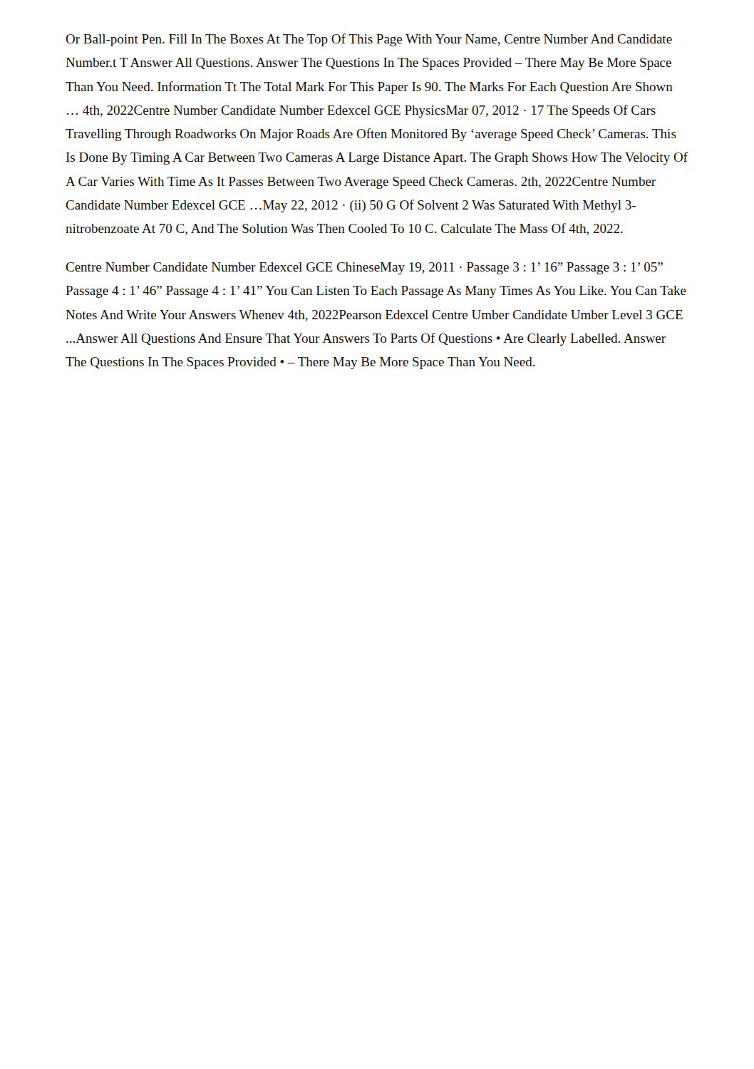Or Ball-point Pen. Fill In The Boxes At The Top Of This Page With Your Name, Centre Number And Candidate Number.t T Answer All Questions. Answer The Questions In The Spaces Provided – There May Be More Space Than You Need. Information Tt The Total Mark For This Paper Is 90. The Marks For Each Question Are Shown … 4th, 2022Centre Number Candidate Number Edexcel GCE PhysicsMar 07, 2012 · 17 The Speeds Of Cars Travelling Through Roadworks On Major Roads Are Often Monitored By ‘average Speed Check’ Cameras. This Is Done By Timing A Car Between Two Cameras A Large Distance Apart. The Graph Shows How The Velocity Of A Car Varies With Time As It Passes Between Two Average Speed Check Cameras. 2th, 2022Centre Number Candidate Number Edexcel GCE …May 22, 2012 · (ii) 50 G Of Solvent 2 Was Saturated With Methyl 3-nitrobenzoate At 70 C, And The Solution Was Then Cooled To 10 C. Calculate The Mass Of 4th, 2022.
Centre Number Candidate Number Edexcel GCE ChineseMay 19, 2011 · Passage 3 : 1’ 16” Passage 3 : 1’ 05” Passage 4 : 1’ 46” Passage 4 : 1’ 41” You Can Listen To Each Passage As Many Times As You Like. You Can Take Notes And Write Your Answers Whenev 4th, 2022Pearson Edexcel Centre Umber Candidate Umber Level 3 GCE ...Answer All Questions And Ensure That Your Answers To Parts Of Questions • Are Clearly Labelled. Answer The Questions In The Spaces Provided • – There May Be More Space Than You Need.